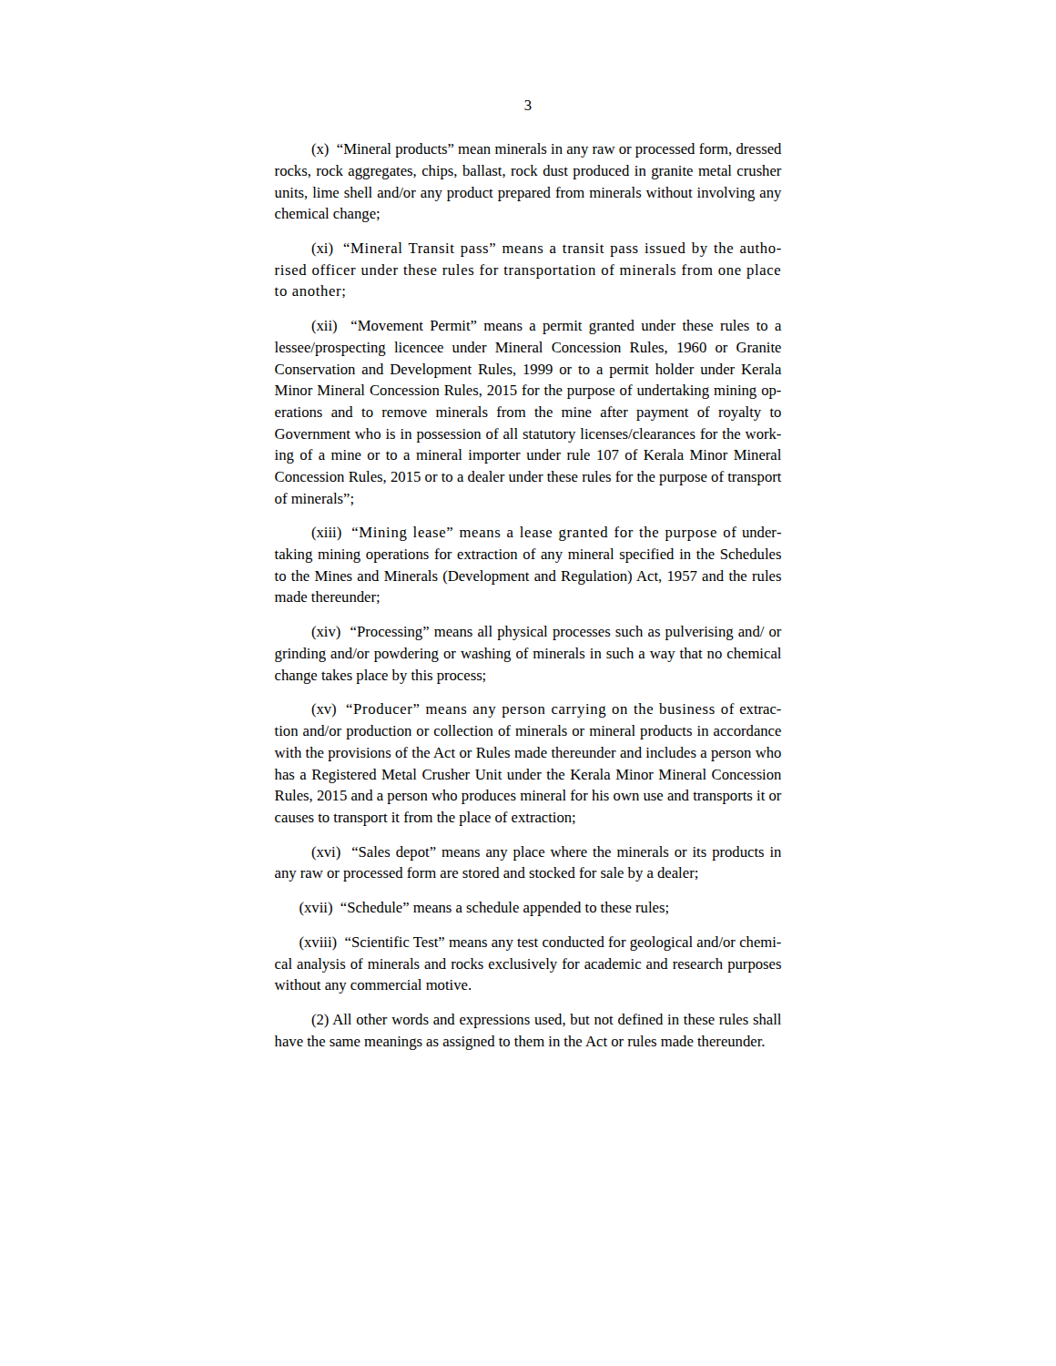3
(x) “Mineral products” mean minerals in any raw or processed form, dressed rocks, rock aggregates, chips, ballast, rock dust produced in granite metal crusher units, lime shell and/or any product prepared from minerals without involving any chemical change;
(xi) “Mineral Transit pass” means a transit pass issued by the authorised officer under these rules for transportation of minerals from one place to another;
(xii) “Movement Permit” means a permit granted under these rules to a lessee/prospecting licencee under Mineral Concession Rules, 1960 or Granite Conservation and Development Rules, 1999 or to a permit holder under Kerala Minor Mineral Concession Rules, 2015 for the purpose of undertaking mining operations and to remove minerals from the mine after payment of royalty to Government who is in possession of all statutory licenses/clearances for the working of a mine or to a mineral importer under rule 107 of Kerala Minor Mineral Concession Rules, 2015 or to a dealer under these rules for the purpose of transport of minerals”;
(xiii) “Mining lease” means a lease granted for the purpose of undertaking mining operations for extraction of any mineral specified in the Schedules to the Mines and Minerals (Development and Regulation) Act, 1957 and the rules made thereunder;
(xiv) “Processing” means all physical processes such as pulverising and/ or grinding and/or powdering or washing of minerals in such a way that no chemical change takes place by this process;
(xv) “Producer” means any person carrying on the business of extraction and/or production or collection of minerals or mineral products in accordance with the provisions of the Act or Rules made thereunder and includes a person who has a Registered Metal Crusher Unit under the Kerala Minor Mineral Concession Rules, 2015 and a person who produces mineral for his own use and transports it or causes to transport it from the place of extraction;
(xvi) “Sales depot” means any place where the minerals or its products in any raw or processed form are stored and stocked for sale by a dealer;
(xvii) “Schedule” means a schedule appended to these rules;
(xviii) “Scientific Test” means any test conducted for geological and/or chemical analysis of minerals and rocks exclusively for academic and research purposes without any commercial motive.
(2) All other words and expressions used, but not defined in these rules shall have the same meanings as assigned to them in the Act or rules made thereunder.